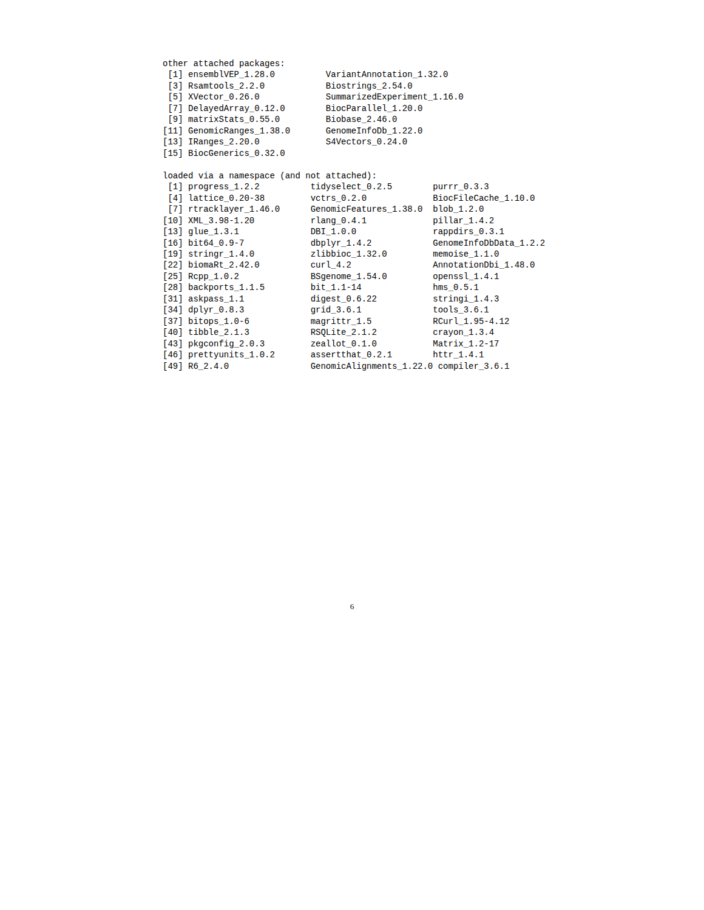other attached packages:
 [1] ensemblVEP_1.28.0          VariantAnnotation_1.32.0
 [3] Rsamtools_2.2.0            Biostrings_2.54.0
 [5] XVector_0.26.0             SummarizedExperiment_1.16.0
 [7] DelayedArray_0.12.0        BiocParallel_1.20.0
 [9] matrixStats_0.55.0         Biobase_2.46.0
[11] GenomicRanges_1.38.0       GenomeInfoDb_1.22.0
[13] IRanges_2.20.0             S4Vectors_0.24.0
[15] BiocGenerics_0.32.0

loaded via a namespace (and not attached):
 [1] progress_1.2.2          tidyselect_0.2.5        purrr_0.3.3
 [4] lattice_0.20-38         vctrs_0.2.0             BiocFileCache_1.10.0
 [7] rtracklayer_1.46.0      GenomicFeatures_1.38.0  blob_1.2.0
[10] XML_3.98-1.20           rlang_0.4.1             pillar_1.4.2
[13] glue_1.3.1              DBI_1.0.0               rappdirs_0.3.1
[16] bit64_0.9-7             dbplyr_1.4.2            GenomeInfoDbData_1.2.2
[19] stringr_1.4.0           zlibbioc_1.32.0         memoise_1.1.0
[22] biomaRt_2.42.0          curl_4.2                AnnotationDbi_1.48.0
[25] Rcpp_1.0.2              BSgenome_1.54.0         openssl_1.4.1
[28] backports_1.1.5         bit_1.1-14              hms_0.5.1
[31] askpass_1.1             digest_0.6.22           stringi_1.4.3
[34] dplyr_0.8.3             grid_3.6.1              tools_3.6.1
[37] bitops_1.0-6            magrittr_1.5            RCurl_1.95-4.12
[40] tibble_2.1.3            RSQLite_2.1.2           crayon_1.3.4
[43] pkgconfig_2.0.3         zeallot_0.1.0           Matrix_1.2-17
[46] prettyunits_1.0.2       assertthat_0.2.1        httr_1.4.1
[49] R6_2.4.0                GenomicAlignments_1.22.0 compiler_3.6.1
6